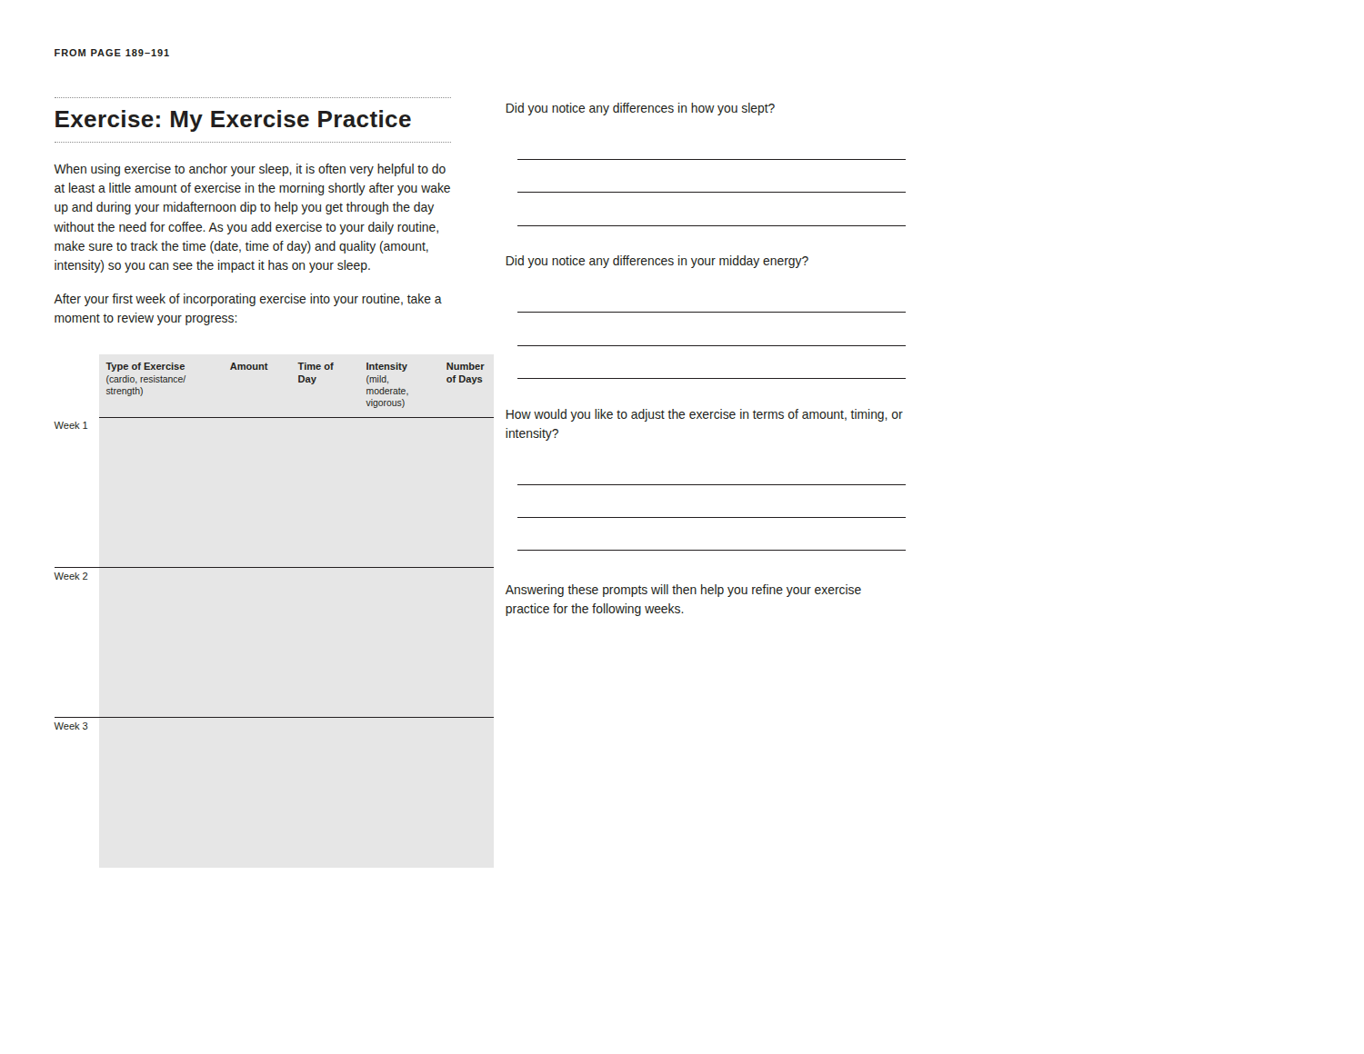From page 189–191
Exercise: My Exercise Practice
When using exercise to anchor your sleep, it is often very helpful to do at least a little amount of exercise in the morning shortly after you wake up and during your midafternoon dip to help you get through the day without the need for coffee. As you add exercise to your daily routine, make sure to track the time (date, time of day) and quality (amount, intensity) so you can see the impact it has on your sleep.
After your first week of incorporating exercise into your routine, take a moment to review your progress:
| | Type of Exercise (cardio, resistance/ strength) | Amount | Time of Day | Intensity (mild, moderate, vigorous) | Number of Days |
| --- | --- | --- | --- | --- | --- |
| Week 1 | | | | | |
| Week 2 | | | | | |
| Week 3 | | | | | |
Did you notice any differences in how you slept?
Did you notice any differences in your midday energy?
How would you like to adjust the exercise in terms of amount, timing, or intensity?
Answering these prompts will then help you refine your exercise practice for the following weeks.